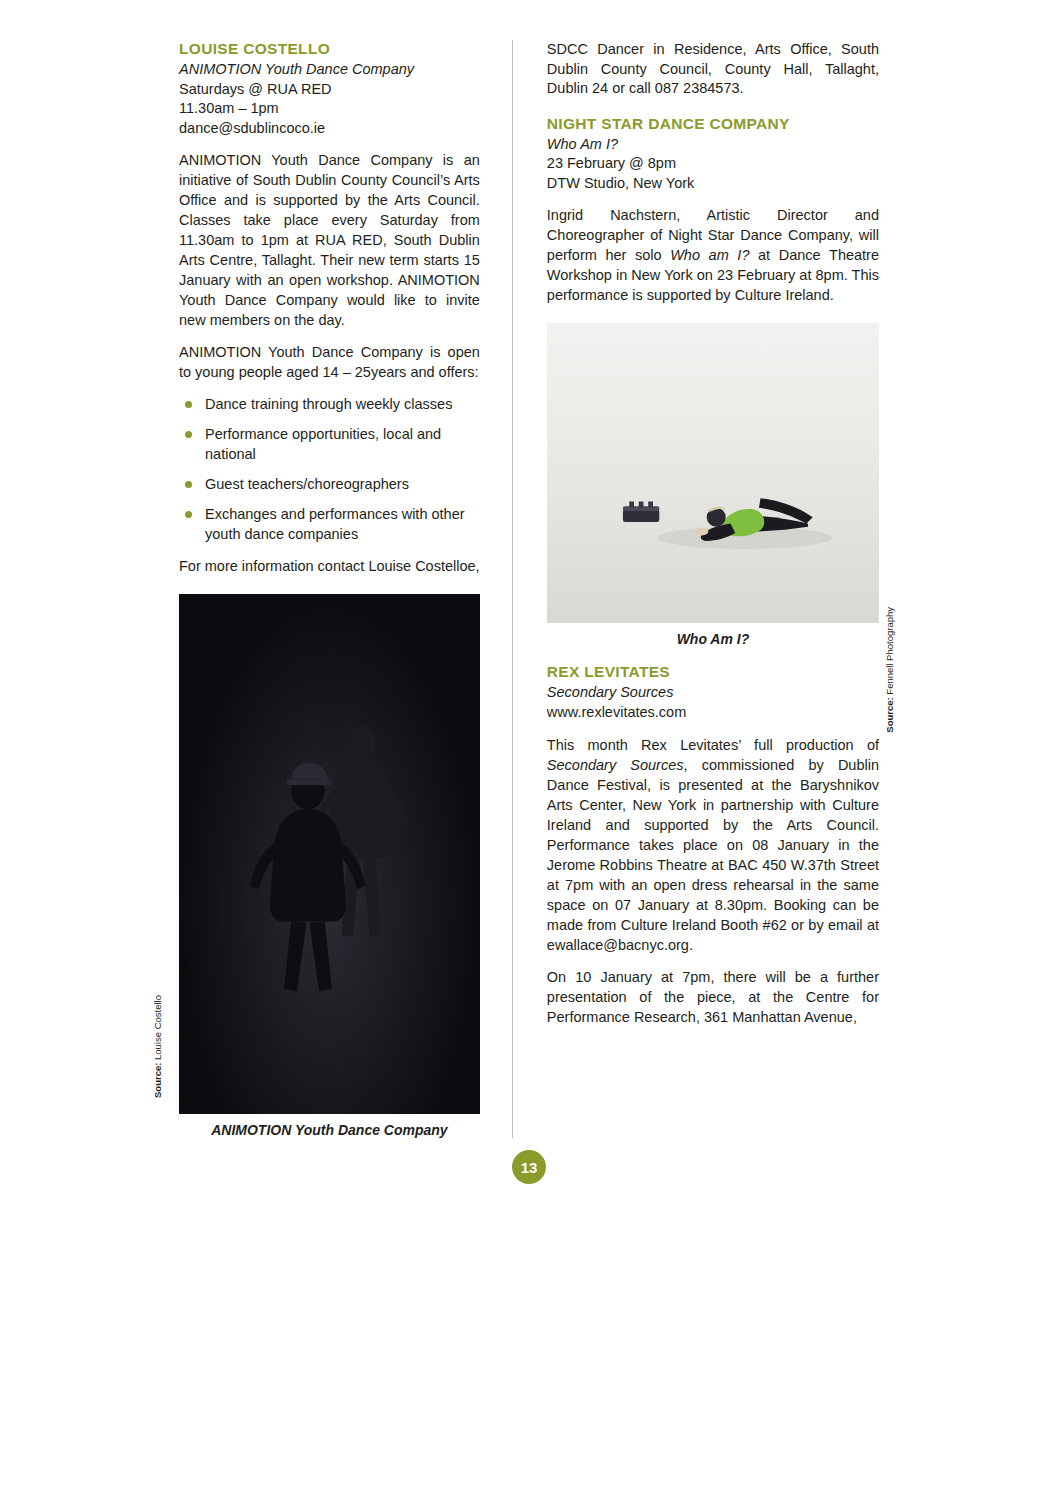LOUISE COSTELLO
ANIMOTION Youth Dance Company
Saturdays @ RUA RED
11.30am – 1pm
dance@sdublincoco.ie
ANIMOTION Youth Dance Company is an initiative of South Dublin County Council’s Arts Office and is supported by the Arts Council. Classes take place every Saturday from 11.30am to 1pm at RUA RED, South Dublin Arts Centre, Tallaght. Their new term starts 15 January with an open workshop. ANIMOTION Youth Dance Company would like to invite new members on the day.
ANIMOTION Youth Dance Company is open to young people aged 14 – 25years and offers:
Dance training through weekly classes
Performance opportunities, local and national
Guest teachers/choreographers
Exchanges and performances with other youth dance companies
For more information contact Louise Costelloe,
Source: Louise Costello
ANIMOTION Youth Dance Company
SDCC Dancer in Residence, Arts Office, South Dublin County Council, County Hall, Tallaght, Dublin 24 or call 087 2384573.
NIGHT STAR DANCE COMPANY
Who Am I?
23 February @ 8pm
DTW Studio, New York
Ingrid Nachstern, Artistic Director and Choreographer of Night Star Dance Company, will perform her solo Who am I? at Dance Theatre Workshop in New York on 23 February at 8pm. This performance is supported by Culture Ireland.
Source: Fennell Photography
Who Am I?
REX LEVITATES
Secondary Sources
www.rexlevitates.com
This month Rex Levitates’ full production of Secondary Sources, commissioned by Dublin Dance Festival, is presented at the Baryshnikov Arts Center, New York in partnership with Culture Ireland and supported by the Arts Council. Performance takes place on 08 January in the Jerome Robbins Theatre at BAC 450 W.37th Street at 7pm with an open dress rehearsal in the same space on 07 January at 8.30pm. Booking can be made from Culture Ireland Booth #62 or by email at ewallace@bacnyc.org.
On 10 January at 7pm, there will be a further presentation of the piece, at the Centre for Performance Research, 361 Manhattan Avenue,
13